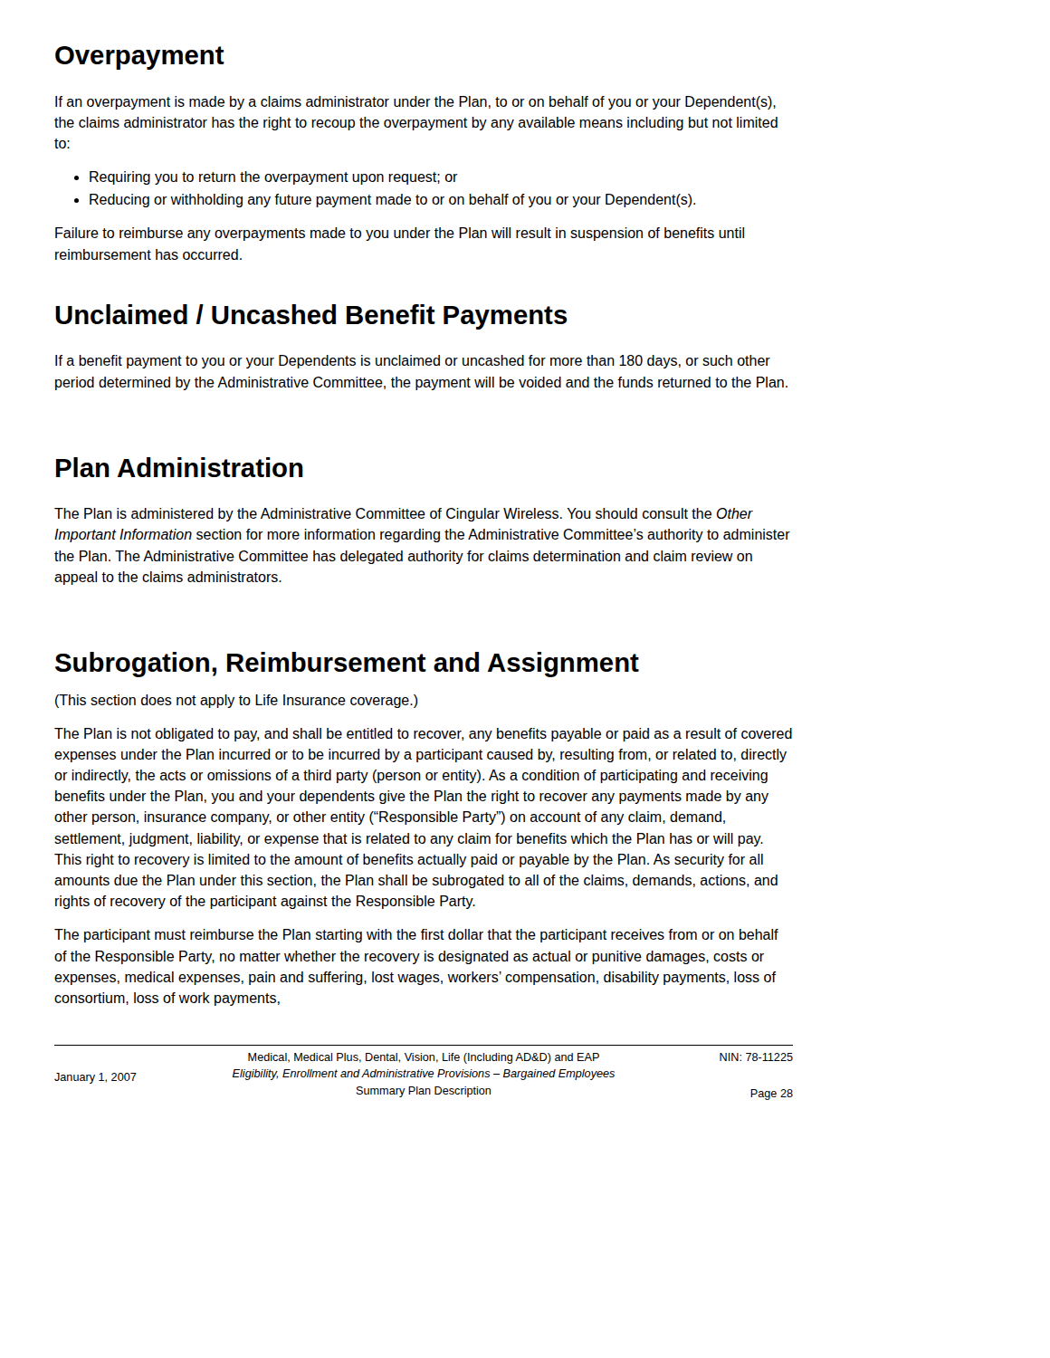Overpayment
If an overpayment is made by a claims administrator under the Plan, to or on behalf of you or your Dependent(s), the claims administrator has the right to recoup the overpayment by any available means including but not limited to:
Requiring you to return the overpayment upon request; or
Reducing or withholding any future payment made to or on behalf of you or your Dependent(s).
Failure to reimburse any overpayments made to you under the Plan will result in suspension of benefits until reimbursement has occurred.
Unclaimed / Uncashed Benefit Payments
If a benefit payment to you or your Dependents is unclaimed or uncashed for more than 180 days, or such other period determined by the Administrative Committee, the payment will be voided and the funds returned to the Plan.
Plan Administration
The Plan is administered by the Administrative Committee of Cingular Wireless. You should consult the Other Important Information section for more information regarding the Administrative Committee’s authority to administer the Plan. The Administrative Committee has delegated authority for claims determination and claim review on appeal to the claims administrators.
Subrogation, Reimbursement and Assignment
(This section does not apply to Life Insurance coverage.)
The Plan is not obligated to pay, and shall be entitled to recover, any benefits payable or paid as a result of covered expenses under the Plan incurred or to be incurred by a participant caused by, resulting from, or related to, directly or indirectly, the acts or omissions of a third party (person or entity). As a condition of participating and receiving benefits under the Plan, you and your dependents give the Plan the right to recover any payments made by any other person, insurance company, or other entity (“Responsible Party”) on account of any claim, demand, settlement, judgment, liability, or expense that is related to any claim for benefits which the Plan has or will pay. This right to recovery is limited to the amount of benefits actually paid or payable by the Plan. As security for all amounts due the Plan under this section, the Plan shall be subrogated to all of the claims, demands, actions, and rights of recovery of the participant against the Responsible Party.
The participant must reimburse the Plan starting with the first dollar that the participant receives from or on behalf of the Responsible Party, no matter whether the recovery is designated as actual or punitive damages, costs or expenses, medical expenses, pain and suffering, lost wages, workers’ compensation, disability payments, loss of consortium, loss of work payments,
January 1, 2007
Medical, Medical Plus, Dental, Vision, Life (Including AD&D) and EAP Eligibility, Enrollment and Administrative Provisions – Bargained Employees Summary Plan Description
NIN: 78-11225 Page 28